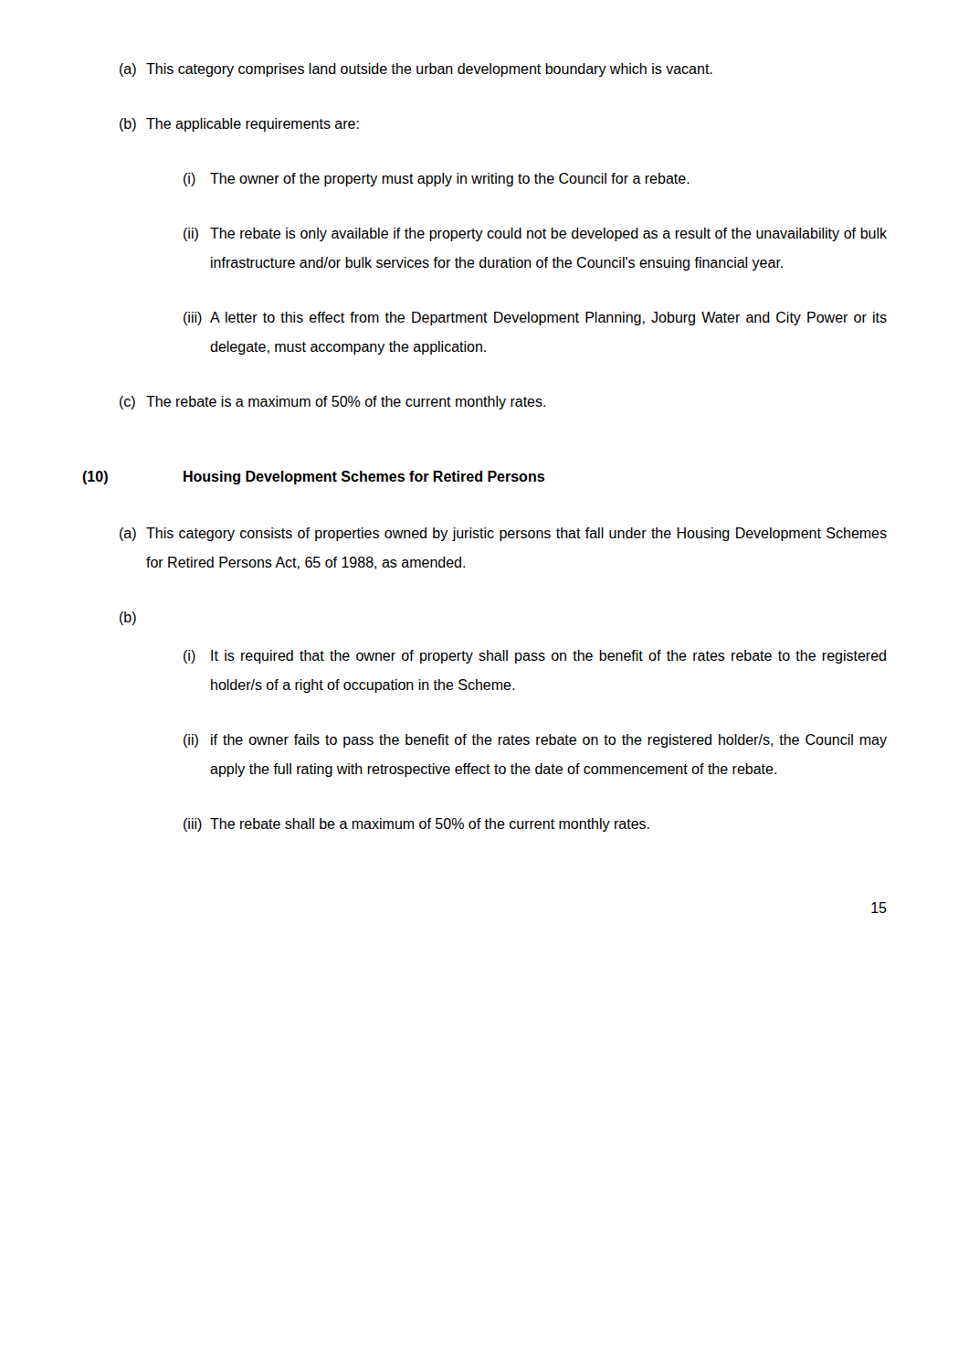(a)
This category comprises land outside the urban development boundary which is vacant.
(b)
The applicable requirements are:
(i)
The owner of the property must apply in writing to the Council for a rebate.
(ii)
The rebate is only available if the property could not be developed as a result of the unavailability of bulk infrastructure and/or bulk services for the duration of the Council's ensuing financial year.
(iii)
A letter to this effect from the Department Development Planning, Joburg Water and City Power or its delegate, must accompany the application.
(c)
The rebate is a maximum of 50% of the current monthly rates.
(10)
Housing Development Schemes for Retired Persons
(a)
This category consists of properties owned by juristic persons that fall under the Housing Development Schemes for Retired Persons Act, 65 of 1988, as amended.
(b)
(i)
It is required that the owner of property shall pass on the benefit of the rates rebate to the registered holder/s of a right of occupation in the Scheme.
(ii)
if the owner fails to pass the benefit of the rates rebate on to the registered holder/s, the Council may apply the full rating with retrospective effect to the date of commencement of the rebate.
(iii)
The rebate shall be a maximum of 50% of the current monthly rates.
15